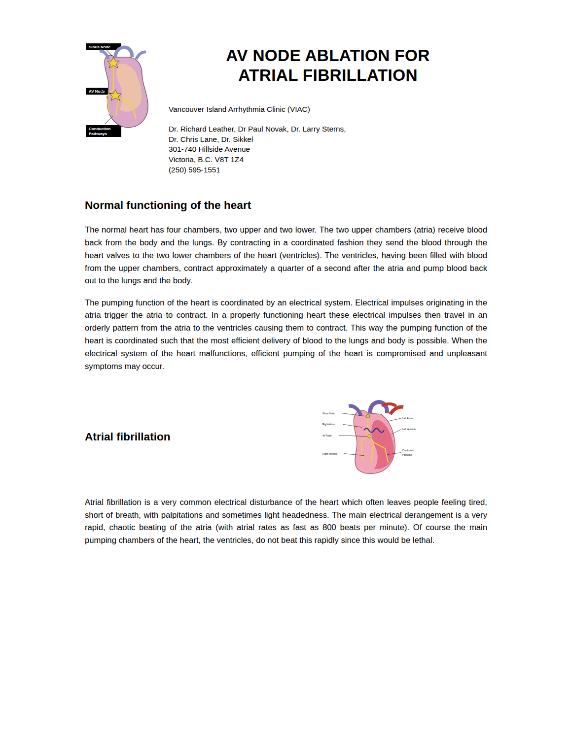Heart conduction system diagram Sinus Node AV Node Conduction Pathways
AV NODE ABLATION FOR
ATRIAL FIBRILLATION
Vancouver Island Arrhythmia Clinic (VIAC)
Dr. Richard Leather, Dr Paul Novak, Dr. Larry Sterns,
Dr. Chris Lane, Dr. Sikkel
301-740 Hillside Avenue
Victoria, B.C. V8T 1Z4
(250) 595-1551
Normal functioning of the heart
The normal heart has four chambers, two upper and two lower. The two upper chambers (atria) receive blood back from the body and the lungs. By contracting in a coordinated fashion they send the blood through the heart valves to the two lower chambers of the heart (ventricles). The ventricles, having been filled with blood from the upper chambers, contract approximately a quarter of a second after the atria and pump blood back out to the lungs and the body.
The pumping function of the heart is coordinated by an electrical system. Electrical impulses originating in the atria trigger the atria to contract. In a properly functioning heart these electrical impulses then travel in an orderly pattern from the atria to the ventricles causing them to contract. This way the pumping function of the heart is coordinated such that the most efficient delivery of blood to the lungs and body is possible. When the electrical system of the heart malfunctions, efficient pumping of the heart is compromised and unpleasant symptoms may occur.
Atrial fibrillation
Labelled heart diagram showing atrial fibrillation Sinus Node Right Atrium AV Node Right Ventricle Left Atrium Left Ventricle Conduction Pathways
Atrial fibrillation is a very common electrical disturbance of the heart which often leaves people feeling tired, short of breath, with palpitations and sometimes light headedness. The main electrical derangement is a very rapid, chaotic beating of the atria (with atrial rates as fast as 800 beats per minute). Of course the main pumping chambers of the heart, the ventricles, do not beat this rapidly since this would be lethal.